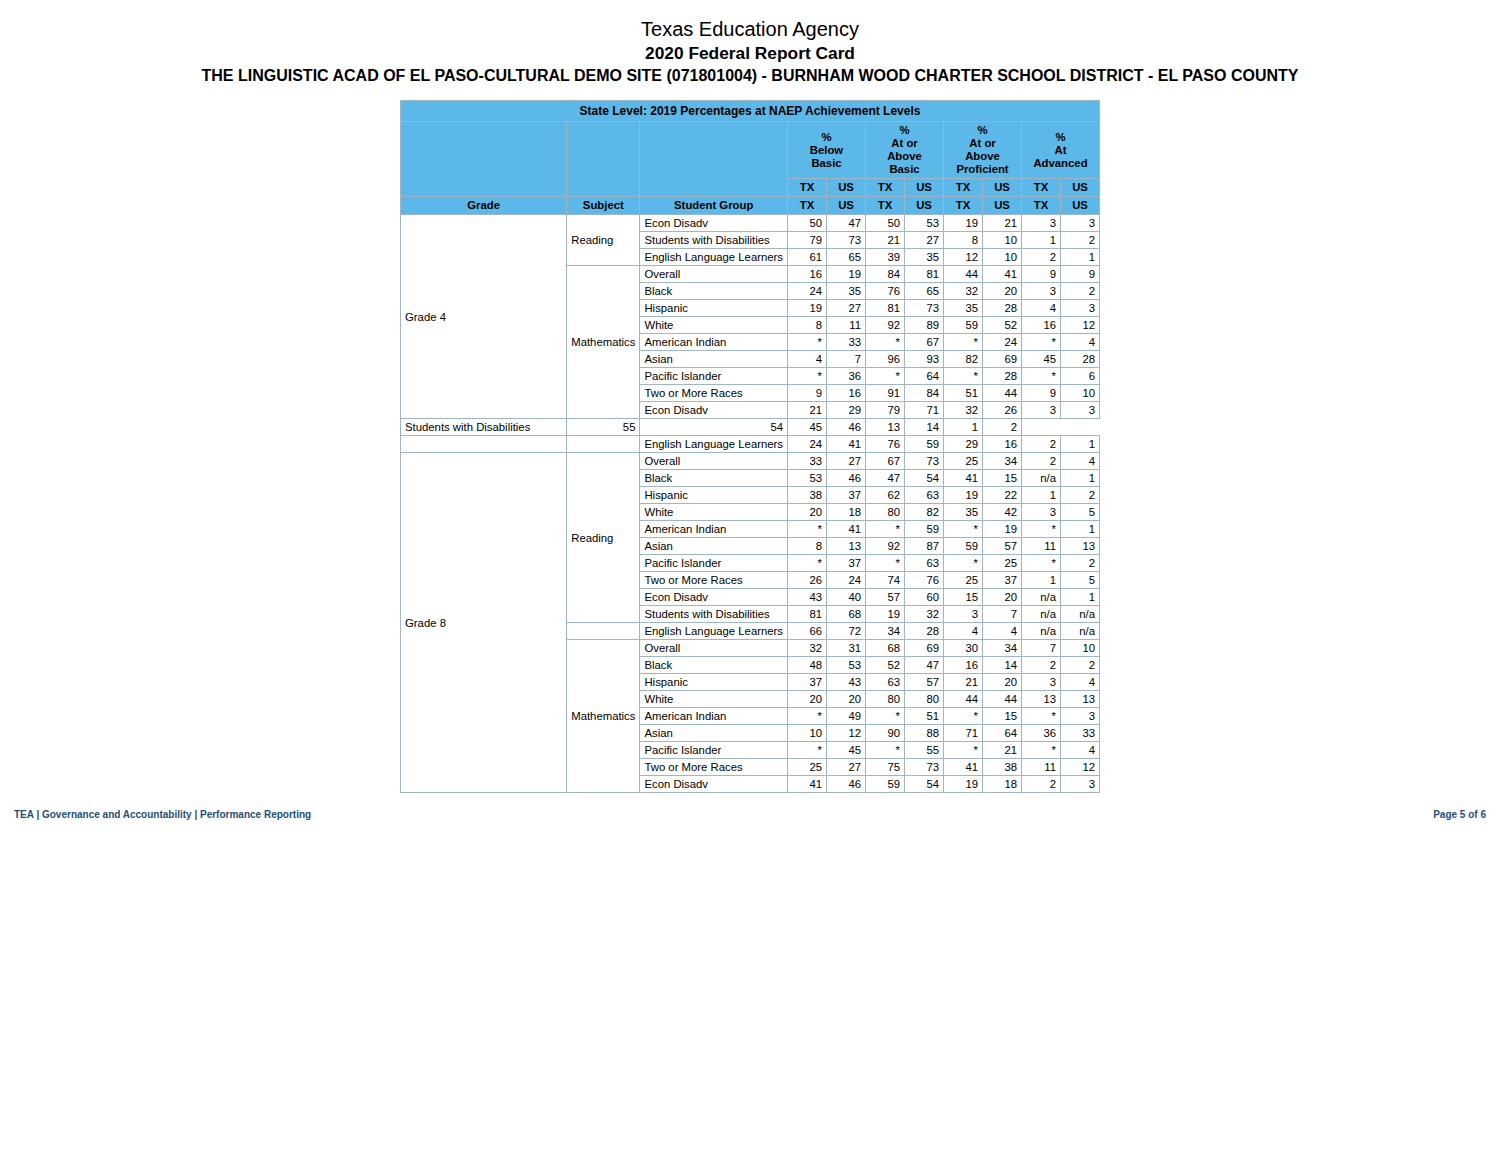Texas Education Agency
2020 Federal Report Card
THE LINGUISTIC ACAD OF EL PASO-CULTURAL DEMO SITE (071801004) - BURNHAM WOOD CHARTER SCHOOL DISTRICT - EL PASO COUNTY
State Level: 2019 Percentages at NAEP Achievement Levels
| | | | % Below Basic | % At or Above Basic | % At or Above Proficient | % At Advanced |
| --- | --- | --- | --- | --- | --- | --- |
| TX | US | TX | US | TX | US | TX | US |
| Grade | Subject | Student Group | TX | US | TX | US | TX | US | TX | US |
| Grade 4 | Reading | Econ Disadv | 50 | 47 | 50 | 53 | 19 | 21 | 3 | 3 |
| Students with Disabilities | 79 | 73 | 21 | 27 | 8 | 10 | 1 | 2 |
| English Language Learners | 61 | 65 | 39 | 35 | 12 | 10 | 2 | 1 |
| Mathematics | Overall | 16 | 19 | 84 | 81 | 44 | 41 | 9 | 9 |
| Black | 24 | 35 | 76 | 65 | 32 | 20 | 3 | 2 |
| Hispanic | 19 | 27 | 81 | 73 | 35 | 28 | 4 | 3 |
| White | 8 | 11 | 92 | 89 | 59 | 52 | 16 | 12 |
| American Indian | * | 33 | * | 67 | * | 24 | * | 4 |
| Asian | 4 | 7 | 96 | 93 | 82 | 69 | 45 | 28 |
| Pacific Islander | * | 36 | * | 64 | * | 28 | * | 6 |
| Two or More Races | 9 | 16 | 91 | 84 | 51 | 44 | 9 | 10 |
| Econ Disadv | 21 | 29 | 79 | 71 | 32 | 26 | 3 | 3 |
| Students with Disabilities | 55 | 54 | 45 | 46 | 13 | 14 | 1 | 2 |
| | | English Language Learners | 24 | 41 | 76 | 59 | 29 | 16 | 2 | 1 |
| Grade 8 | Reading | Overall | 33 | 27 | 67 | 73 | 25 | 34 | 2 | 4 |
| Black | 53 | 46 | 47 | 54 | 41 | 15 | n/a | 1 |
| Hispanic | 38 | 37 | 62 | 63 | 19 | 22 | 1 | 2 |
| White | 20 | 18 | 80 | 82 | 35 | 42 | 3 | 5 |
| American Indian | * | 41 | * | 59 | * | 19 | * | 1 |
| Asian | 8 | 13 | 92 | 87 | 59 | 57 | 11 | 13 |
| Pacific Islander | * | 37 | * | 63 | * | 25 | * | 2 |
| Two or More Races | 26 | 24 | 74 | 76 | 25 | 37 | 1 | 5 |
| Econ Disadv | 43 | 40 | 57 | 60 | 15 | 20 | n/a | 1 |
| Students with Disabilities | 81 | 68 | 19 | 32 | 3 | 7 | n/a | n/a |
| | English Language Learners | 66 | 72 | 34 | 28 | 4 | 4 | n/a | n/a |
| Mathematics | Overall | 32 | 31 | 68 | 69 | 30 | 34 | 7 | 10 |
| Black | 48 | 53 | 52 | 47 | 16 | 14 | 2 | 2 |
| Hispanic | 37 | 43 | 63 | 57 | 21 | 20 | 3 | 4 |
| White | 20 | 20 | 80 | 80 | 44 | 44 | 13 | 13 |
| American Indian | * | 49 | * | 51 | * | 15 | * | 3 |
| Asian | 10 | 12 | 90 | 88 | 71 | 64 | 36 | 33 |
| Pacific Islander | * | 45 | * | 55 | * | 21 | * | 4 |
| Two or More Races | 25 | 27 | 75 | 73 | 41 | 38 | 11 | 12 |
| Econ Disadv | 41 | 46 | 59 | 54 | 19 | 18 | 2 | 3 |
TEA | Governance and Accountability | Performance Reporting
Page 5 of 6